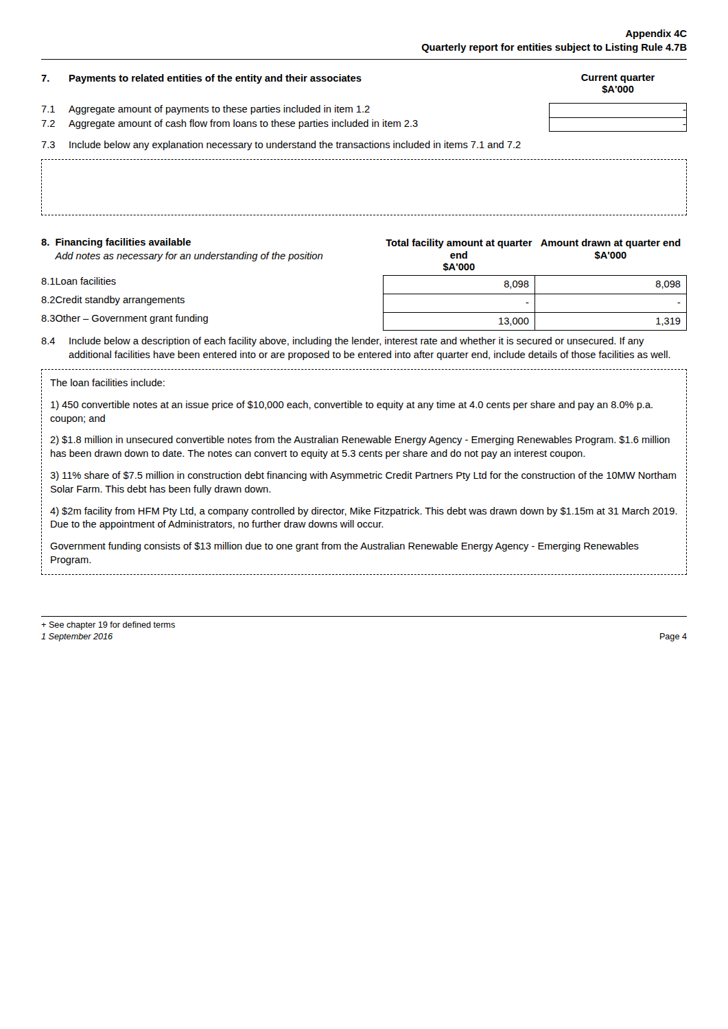Appendix 4C
Quarterly report for entities subject to Listing Rule 4.7B
| 7. | Payments to related entities of the entity and their associates | Current quarter $A'000 |
| 7.1 | Aggregate amount of payments to these parties included in item 1.2 | - |
| 7.2 | Aggregate amount of cash flow from loans to these parties included in item 2.3 | - |
| 7.3 | Include below any explanation necessary to understand the transactions included in items 7.1 and 7.2 |
| 8. | Financing facilities available Add notes as necessary for an understanding of the position | Total facility amount at quarter end $A'000 | Amount drawn at quarter end $A'000 |
| 8.1 | Loan facilities | 8,098 | 8,098 |
| 8.2 | Credit standby arrangements | - | - |
| 8.3 | Other – Government grant funding | 13,000 | 1,319 |
| 8.4 | Include below a description of each facility above, including the lender, interest rate and whether it is secured or unsecured. If any additional facilities have been entered into or are proposed to be entered into after quarter end, include details of those facilities as well. |
The loan facilities include:
1) 450 convertible notes at an issue price of $10,000 each, convertible to equity at any time at 4.0 cents per share and pay an 8.0% p.a. coupon; and
2) $1.8 million in unsecured convertible notes from the Australian Renewable Energy Agency - Emerging Renewables Program. $1.6 million has been drawn down to date. The notes can convert to equity at 5.3 cents per share and do not pay an interest coupon.
3) 11% share of $7.5 million in construction debt financing with Asymmetric Credit Partners Pty Ltd for the construction of the 10MW Northam Solar Farm. This debt has been fully drawn down.
4) $2m facility from HFM Pty Ltd, a company controlled by director, Mike Fitzpatrick. This debt was drawn down by $1.15m at 31 March 2019. Due to the appointment of Administrators, no further draw downs will occur.
Government funding consists of $13 million due to one grant from the Australian Renewable Energy Agency - Emerging Renewables Program.
+ See chapter 19 for defined terms
1 September 2016 Page 4